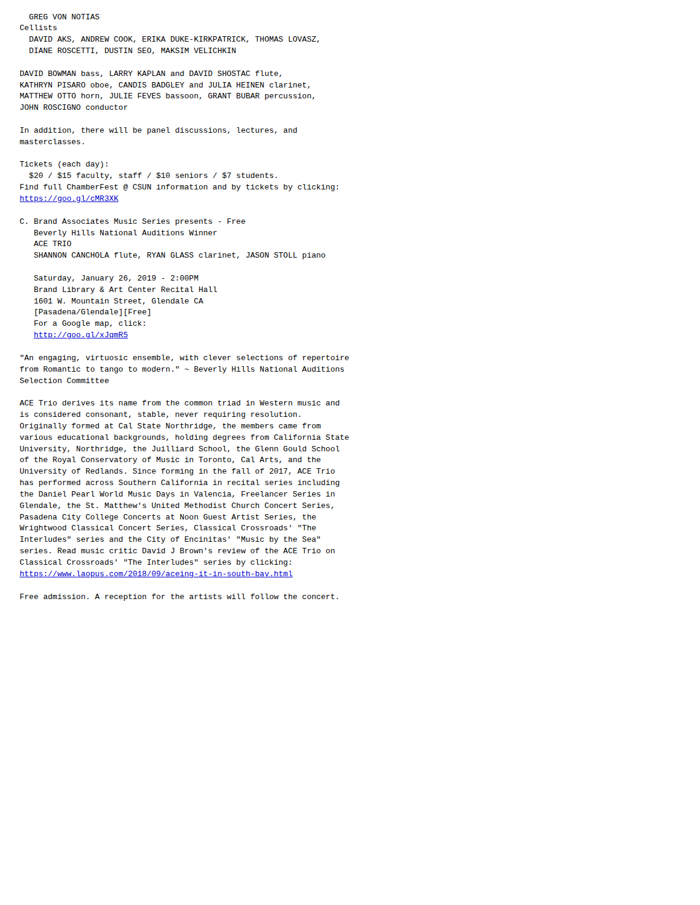GREG VON NOTIAS
Cellists
  DAVID AKS, ANDREW COOK, ERIKA DUKE-KIRKPATRICK, THOMAS LOVASZ,
  DIANE ROSCETTI, DUSTIN SEO, MAKSIM VELICHKIN
DAVID BOWMAN bass, LARRY KAPLAN and DAVID SHOSTAC flute,
KATHRYN PISARO oboe, CANDIS BADGLEY and JULIA HEINEN clarinet,
MATTHEW OTTO horn, JULIE FEVES bassoon, GRANT BUBAR percussion,
JOHN ROSCIGNO conductor
In addition, there will be panel discussions, lectures, and
masterclasses.
Tickets (each day):
  $20 / $15 faculty, staff / $10 seniors / $7 students.
Find full ChamberFest @ CSUN information and by tickets by clicking:
https://goo.gl/cMR3XK

C. Brand Associates Music Series presents - Free
   Beverly Hills National Auditions Winner
   ACE TRIO
   SHANNON CANCHOLA flute, RYAN GLASS clarinet, JASON STOLL piano
   Saturday, January 26, 2019 - 2:00PM
   Brand Library & Art Center Recital Hall
   1601 W. Mountain Street, Glendale CA
   [Pasadena/Glendale][Free]
   For a Google map, click:
   http://goo.gl/xJqmR5
"An engaging, virtuosic ensemble, with clever selections of repertoire
from Romantic to tango to modern." ~ Beverly Hills National Auditions
Selection Committee
ACE Trio derives its name from the common triad in Western music and
is considered consonant, stable, never requiring resolution.
Originally formed at Cal State Northridge, the members came from
various educational backgrounds, holding degrees from California State
University, Northridge, the Juilliard School, the Glenn Gould School
of the Royal Conservatory of Music in Toronto, Cal Arts, and the
University of Redlands. Since forming in the fall of 2017, ACE Trio
has performed across Southern California in recital series including
the Daniel Pearl World Music Days in Valencia, Freelancer Series in
Glendale, the St. Matthew's United Methodist Church Concert Series,
Pasadena City College Concerts at Noon Guest Artist Series, the
Wrightwood Classical Concert Series, Classical Crossroads' "The
Interludes" series and the City of Encinitas' "Music by the Sea"
series. Read music critic David J Brown's review of the ACE Trio on
Classical Crossroads' "The Interludes" series by clicking:
https://www.laopus.com/2018/09/aceing-it-in-south-bay.html
Free admission. A reception for the artists will follow the concert.